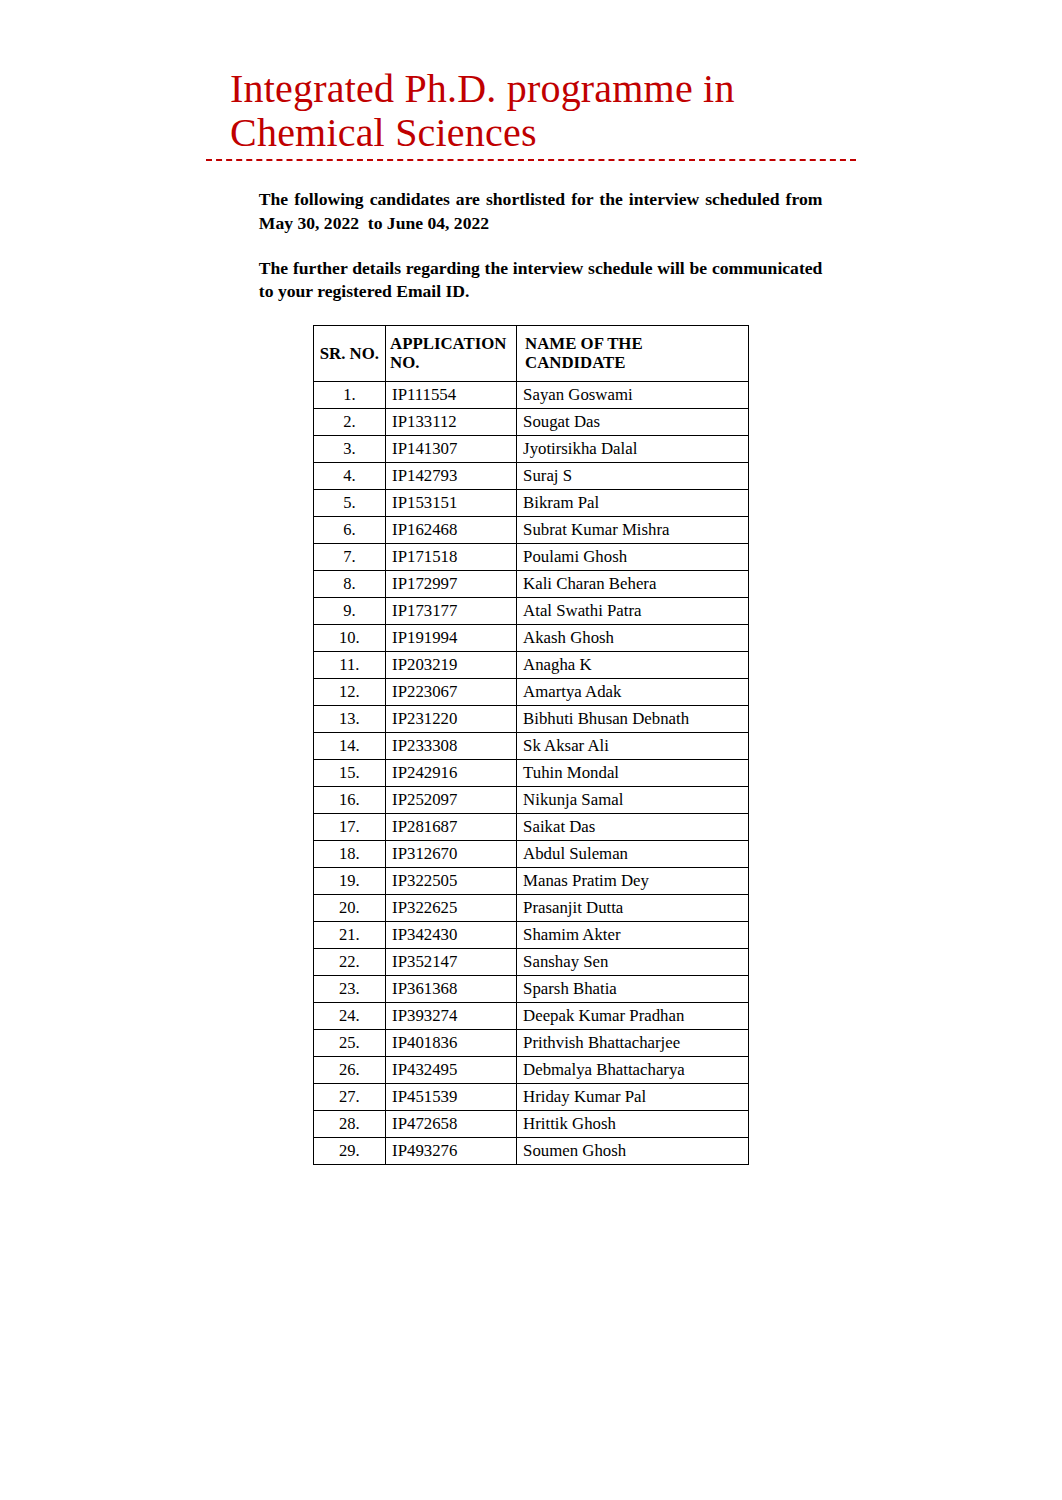Integrated Ph.D. programme in Chemical Sciences
The following candidates are shortlisted for the interview scheduled from May 30, 2022 to June 04, 2022
The further details regarding the interview schedule will be communicated to your registered Email ID.
| SR. NO. | APPLICATION NO. | NAME OF THE CANDIDATE |
| --- | --- | --- |
| 1. | IP111554 | Sayan Goswami |
| 2. | IP133112 | Sougat Das |
| 3. | IP141307 | Jyotirsikha Dalal |
| 4. | IP142793 | Suraj S |
| 5. | IP153151 | Bikram Pal |
| 6. | IP162468 | Subrat Kumar Mishra |
| 7. | IP171518 | Poulami Ghosh |
| 8. | IP172997 | Kali Charan Behera |
| 9. | IP173177 | Atal Swathi Patra |
| 10. | IP191994 | Akash Ghosh |
| 11. | IP203219 | Anagha K |
| 12. | IP223067 | Amartya Adak |
| 13. | IP231220 | Bibhuti Bhusan Debnath |
| 14. | IP233308 | Sk Aksar Ali |
| 15. | IP242916 | Tuhin Mondal |
| 16. | IP252097 | Nikunja Samal |
| 17. | IP281687 | Saikat Das |
| 18. | IP312670 | Abdul Suleman |
| 19. | IP322505 | Manas Pratim Dey |
| 20. | IP322625 | Prasanjit Dutta |
| 21. | IP342430 | Shamim Akter |
| 22. | IP352147 | Sanshay Sen |
| 23. | IP361368 | Sparsh Bhatia |
| 24. | IP393274 | Deepak Kumar Pradhan |
| 25. | IP401836 | Prithvish Bhattacharjee |
| 26. | IP432495 | Debmalya Bhattacharya |
| 27. | IP451539 | Hriday Kumar Pal |
| 28. | IP472658 | Hrittik Ghosh |
| 29. | IP493276 | Soumen Ghosh |